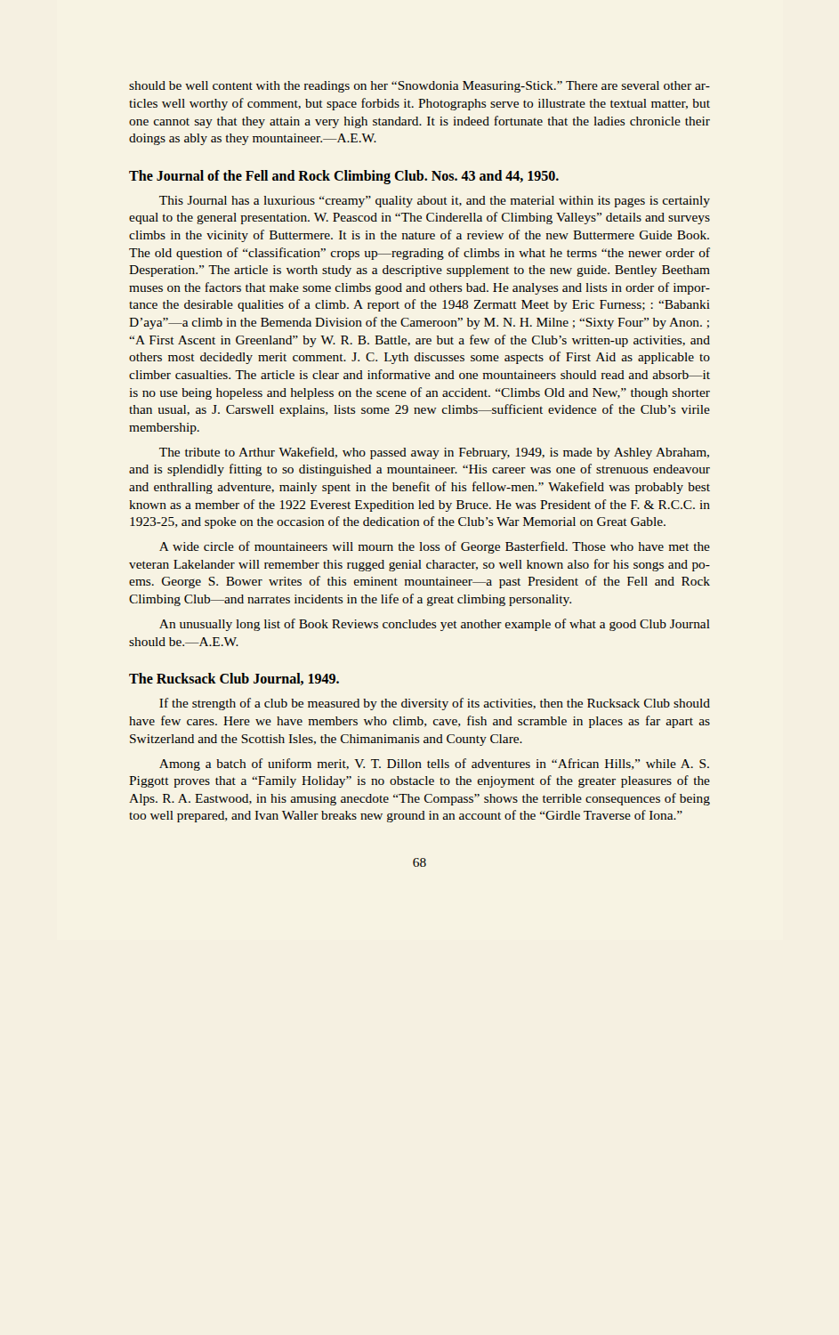should be well content with the readings on her “Snowdonia Measuring-Stick.” There are several other articles well worthy of comment, but space forbids it. Photographs serve to illustrate the textual matter, but one cannot say that they attain a very high standard. It is indeed fortunate that the ladies chronicle their doings as ably as they mountaineer.—A.E.W.
The Journal of the Fell and Rock Climbing Club. Nos. 43 and 44, 1950.
This Journal has a luxurious “creamy” quality about it, and the material within its pages is certainly equal to the general presentation. W. Peascod in “The Cinderella of Climbing Valleys” details and surveys climbs in the vicinity of Buttermere. It is in the nature of a review of the new Buttermere Guide Book. The old question of “classification” crops up—regrading of climbs in what he terms “the newer order of Desperation.” The article is worth study as a descriptive supplement to the new guide. Bentley Beetham muses on the factors that make some climbs good and others bad. He analyses and lists in order of importance the desirable qualities of a climb. A report of the 1948 Zermatt Meet by Eric Furness; : “Babanki D’aya”—a climb in the Bemenda Division of the Cameroon” by M. N. H. Milne ; “Sixty Four” by Anon. ; “A First Ascent in Greenland” by W. R. B. Battle, are but a few of the Club’s written-up activities, and others most decidedly merit comment. J. C. Lyth discusses some aspects of First Aid as applicable to climber casualties. The article is clear and informative and one mountaineers should read and absorb—it is no use being hopeless and helpless on the scene of an accident. “Climbs Old and New,” though shorter than usual, as J. Carswell explains, lists some 29 new climbs—sufficient evidence of the Club’s virile membership.
The tribute to Arthur Wakefield, who passed away in February, 1949, is made by Ashley Abraham, and is splendidly fitting to so distinguished a mountaineer. “His career was one of strenuous endeavour and enthralling adventure, mainly spent in the benefit of his fellow-men.” Wakefield was probably best known as a member of the 1922 Everest Expedition led by Bruce. He was President of the F. & R.C.C. in 1923-25, and spoke on the occasion of the dedication of the Club’s War Memorial on Great Gable.
A wide circle of mountaineers will mourn the loss of George Basterfield. Those who have met the veteran Lakelander will remember this rugged genial character, so well known also for his songs and poems. George S. Bower writes of this eminent mountaineer—a past President of the Fell and Rock Climbing Club—and narrates incidents in the life of a great climbing personality.
An unusually long list of Book Reviews concludes yet another example of what a good Club Journal should be.—A.E.W.
The Rucksack Club Journal, 1949.
If the strength of a club be measured by the diversity of its activities, then the Rucksack Club should have few cares. Here we have members who climb, cave, fish and scramble in places as far apart as Switzerland and the Scottish Isles, the Chimanimanis and County Clare.
Among a batch of uniform merit, V. T. Dillon tells of adventures in “African Hills,” while A. S. Piggott proves that a “Family Holiday” is no obstacle to the enjoyment of the greater pleasures of the Alps. R. A. Eastwood, in his amusing anecdote “The Compass” shows the terrible consequences of being too well prepared, and Ivan Waller breaks new ground in an account of the “Girdle Traverse of Iona.”
68